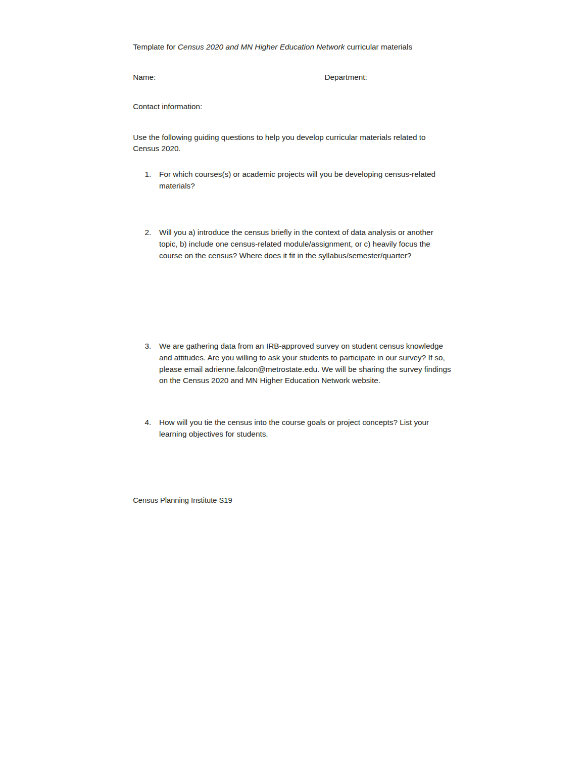Template for Census 2020 and MN Higher Education Network curricular materials
Name: Department:
Contact information:
Use the following guiding questions to help you develop curricular materials related to Census 2020.
For which courses(s) or academic projects will you be developing census-related materials?
Will you a) introduce the census briefly in the context of data analysis or another topic, b) include one census-related module/assignment, or c) heavily focus the course on the census? Where does it fit in the syllabus/semester/quarter?
We are gathering data from an IRB-approved survey on student census knowledge and attitudes. Are you willing to ask your students to participate in our survey? If so, please email adrienne.falcon@metrostate.edu. We will be sharing the survey findings on the Census 2020 and MN Higher Education Network website.
How will you tie the census into the course goals or project concepts? List your learning objectives for students.
Census Planning Institute S19